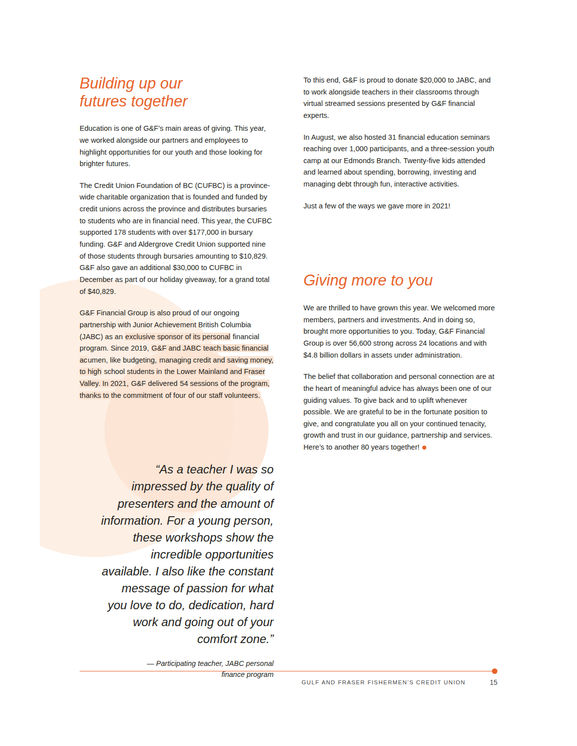Building up our
futures together
Education is one of G&F’s main areas of giving. This year, we worked alongside our partners and employees to highlight opportunities for our youth and those looking for brighter futures.
The Credit Union Foundation of BC (CUFBC) is a province-wide charitable organization that is founded and funded by credit unions across the province and distributes bursaries to students who are in financial need. This year, the CUFBC supported 178 students with over $177,000 in bursary funding. G&F and Aldergrove Credit Union supported nine of those students through bursaries amounting to $10,829. G&F also gave an additional $30,000 to CUFBC in December as part of our holiday giveaway, for a grand total of $40,829.
G&F Financial Group is also proud of our ongoing partnership with Junior Achievement British Columbia (JABC) as an exclusive sponsor of its personal financial program. Since 2019, G&F and JABC teach basic financial acumen, like budgeting, managing credit and saving money, to high school students in the Lower Mainland and Fraser Valley. In 2021, G&F delivered 54 sessions of the program, thanks to the commitment of four of our staff volunteers.
“As a teacher I was so impressed by the quality of presenters and the amount of information. For a young person, these workshops show the incredible opportunities available. I also like the constant message of passion for what you love to do, dedication, hard work and going out of your comfort zone.”
— Participating teacher, JABC personal
finance program
To this end, G&F is proud to donate $20,000 to JABC, and to work alongside teachers in their classrooms through virtual streamed sessions presented by G&F financial experts.
In August, we also hosted 31 financial education seminars reaching over 1,000 participants, and a three-session youth camp at our Edmonds Branch. Twenty-five kids attended and learned about spending, borrowing, investing and managing debt through fun, interactive activities.
Just a few of the ways we gave more in 2021!
Giving more to you
We are thrilled to have grown this year. We welcomed more members, partners and investments. And in doing so, brought more opportunities to you. Today, G&F Financial Group is over 56,600 strong across 24 locations and with $4.8 billion dollars in assets under administration.
The belief that collaboration and personal connection are at the heart of meaningful advice has always been one of our guiding values. To give back and to uplift whenever possible. We are grateful to be in the fortunate position to give, and congratulate you all on your continued tenacity, growth and trust in our guidance, partnership and services. Here’s to another 80 years together!
GULF AND FRASER FISHERMEN’S CREDIT UNION 15